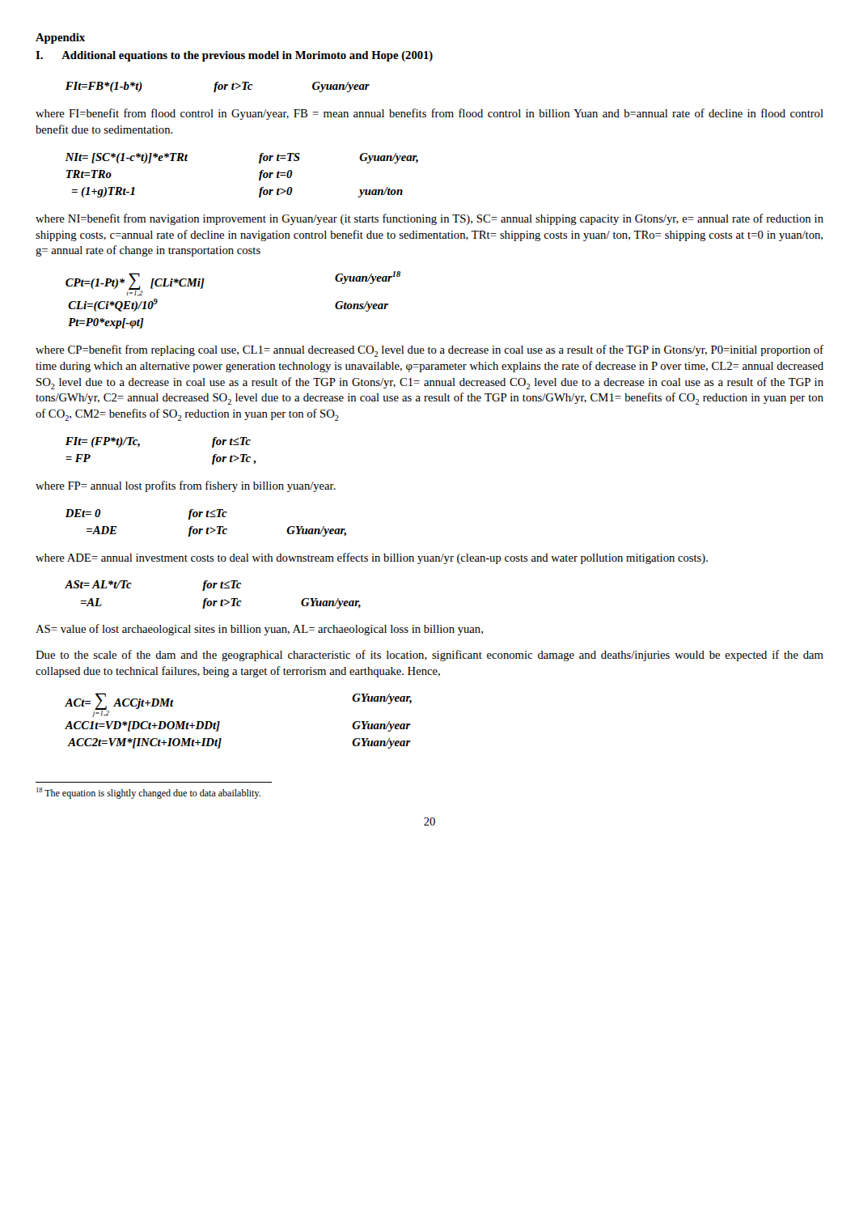Appendix
I. Additional equations to the previous model in Morimoto and Hope (2001)
| FIt=FB*(1-b*t) | for t>Tc | Gyuan/year |
where FI=benefit from flood control in Gyuan/year, FB = mean annual benefits from flood control in billion Yuan and b=annual rate of decline in flood control benefit due to sedimentation.
| NIt= [SC*(1-c*t)]*e*TRt | for t=TS | Gyuan/year, |
| TRt=TRo | for t=0 | |
| = (1+g)TRt-1 | for t>0 | yuan/ton |
where NI=benefit from navigation improvement in Gyuan/year (it starts functioning in TS), SC= annual shipping capacity in Gtons/yr, e= annual rate of reduction in shipping costs, c=annual rate of decline in navigation control benefit due to sedimentation, TRt= shipping costs in yuan/ ton, TRo= shipping costs at t=0 in yuan/ton, g= annual rate of change in transportation costs
| CPt=(1-Pt)* ∑ i=1,2 [CLi*CMi] | | Gyuan/year 18 |
| CLi=(Ci*QEt)/10 9 | | Gtons/year |
| Pt=P0*exp[-φt] | | |
where CP=benefit from replacing coal use, CL1= annual decreased CO2 level due to a decrease in coal use as a result of the TGP in Gtons/yr, P0=initial proportion of time during which an alternative power generation technology is unavailable, φ=parameter which explains the rate of decrease in P over time, CL2= annual decreased SO2 level due to a decrease in coal use as a result of the TGP in Gtons/yr, C1= annual decreased CO2 level due to a decrease in coal use as a result of the TGP in tons/GWh/yr, C2= annual decreased SO2 level due to a decrease in coal use as a result of the TGP in tons/GWh/yr, CM1= benefits of CO2 reduction in yuan per ton of CO2, CM2= benefits of SO2 reduction in yuan per ton of SO2
| FIt= (FP*t)/Tc, | for t≤Tc | |
| = FP | for t>Tc , | |
where FP= annual lost profits from fishery in billion yuan/year.
| DEt= 0 | for t≤Tc | |
| =ADE | for t>Tc | GYuan/year, |
where ADE= annual investment costs to deal with downstream effects in billion yuan/yr (clean-up costs and water pollution mitigation costs).
| ASt= AL*t/Tc | for t≤Tc | |
| =AL | for t>Tc | GYuan/year, |
AS= value of lost archaeological sites in billion yuan, AL= archaeological loss in billion yuan,
Due to the scale of the dam and the geographical characteristic of its location, significant economic damage and deaths/injuries would be expected if the dam collapsed due to technical failures, being a target of terrorism and earthquake. Hence,
| ACt= ∑ j=1,2 ACCjt+DMt | | GYuan/year, |
| ACC1t=VD*[DCt+DOMt+DDt] | | GYuan/year |
| ACC2t=VM*[INCt+IOMt+IDt] | | GYuan/year |
18 The equation is slightly changed due to data abailablity.
20